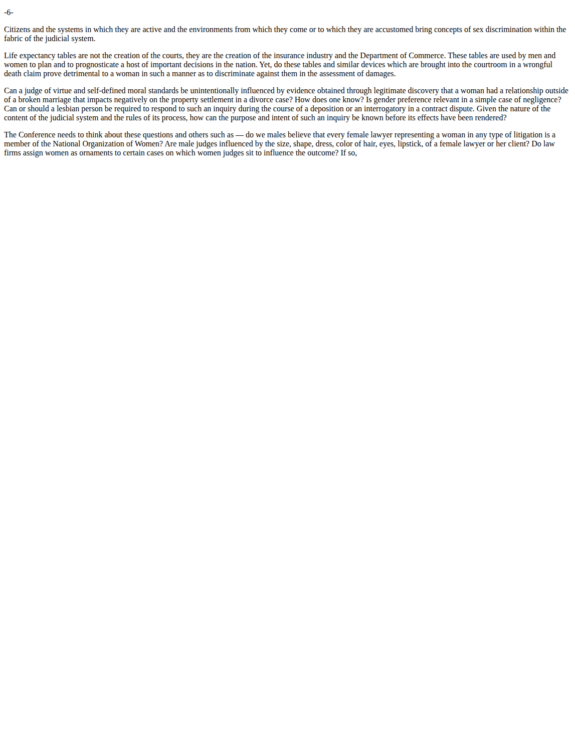-6-
Citizens and the systems in which they are active and the environments from which they come or to which they are accustomed bring concepts of sex discrimination within the fabric of the judicial system.
Life expectancy tables are not the creation of the courts, they are the creation of the insurance industry and the Department of Commerce. These tables are used by men and women to plan and to prognosticate a host of important decisions in the nation. Yet, do these tables and similar devices which are brought into the courtroom in a wrongful death claim prove detrimental to a woman in such a manner as to discriminate against them in the assessment of damages.
Can a judge of virtue and self-defined moral standards be unintentionally influenced by evidence obtained through legitimate discovery that a woman had a relationship outside of a broken marriage that impacts negatively on the property settlement in a divorce case? How does one know? Is gender preference relevant in a simple case of negligence? Can or should a lesbian person be required to respond to such an inquiry during the course of a deposition or an interrogatory in a contract dispute. Given the nature of the content of the judicial system and the rules of its process, how can the purpose and intent of such an inquiry be known before its effects have been rendered?
The Conference needs to think about these questions and others such as — do we males believe that every female lawyer representing a woman in any type of litigation is a member of the National Organization of Women? Are male judges influenced by the size, shape, dress, color of hair, eyes, lipstick, of a female lawyer or her client? Do law firms assign women as ornaments to certain cases on which women judges sit to influence the outcome? If so,